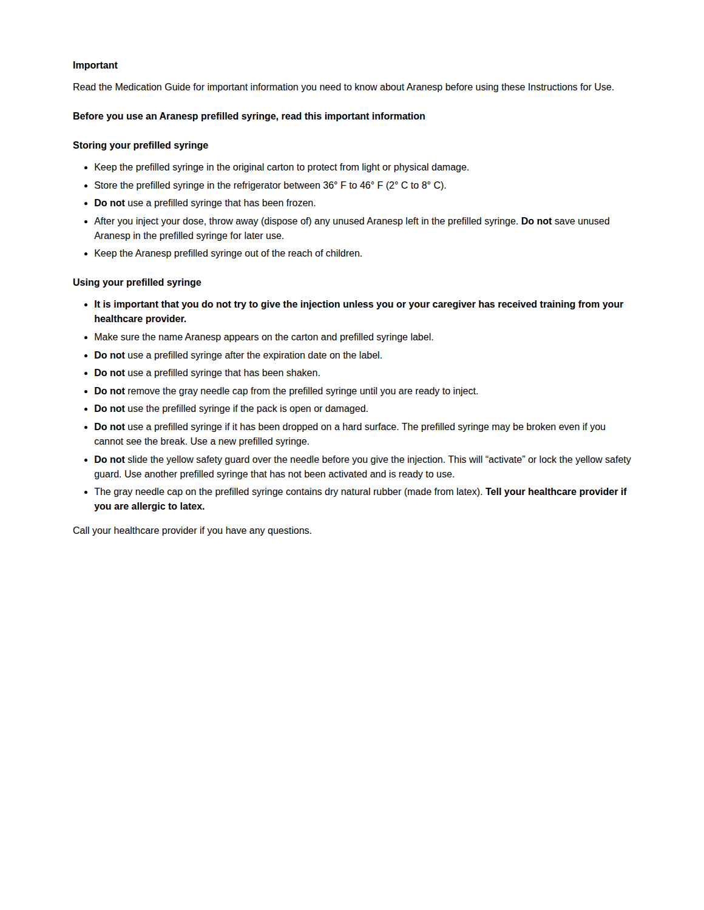Important
Read the Medication Guide for important information you need to know about Aranesp before using these Instructions for Use.
Before you use an Aranesp prefilled syringe, read this important information
Storing your prefilled syringe
Keep the prefilled syringe in the original carton to protect from light or physical damage.
Store the prefilled syringe in the refrigerator between 36° F to 46° F (2° C to 8° C).
Do not use a prefilled syringe that has been frozen.
After you inject your dose, throw away (dispose of) any unused Aranesp left in the prefilled syringe. Do not save unused Aranesp in the prefilled syringe for later use.
Keep the Aranesp prefilled syringe out of the reach of children.
Using your prefilled syringe
It is important that you do not try to give the injection unless you or your caregiver has received training from your healthcare provider.
Make sure the name Aranesp appears on the carton and prefilled syringe label.
Do not use a prefilled syringe after the expiration date on the label.
Do not use a prefilled syringe that has been shaken.
Do not remove the gray needle cap from the prefilled syringe until you are ready to inject.
Do not use the prefilled syringe if the pack is open or damaged.
Do not use a prefilled syringe if it has been dropped on a hard surface. The prefilled syringe may be broken even if you cannot see the break. Use a new prefilled syringe.
Do not slide the yellow safety guard over the needle before you give the injection. This will “activate” or lock the yellow safety guard. Use another prefilled syringe that has not been activated and is ready to use.
The gray needle cap on the prefilled syringe contains dry natural rubber (made from latex). Tell your healthcare provider if you are allergic to latex.
Call your healthcare provider if you have any questions.